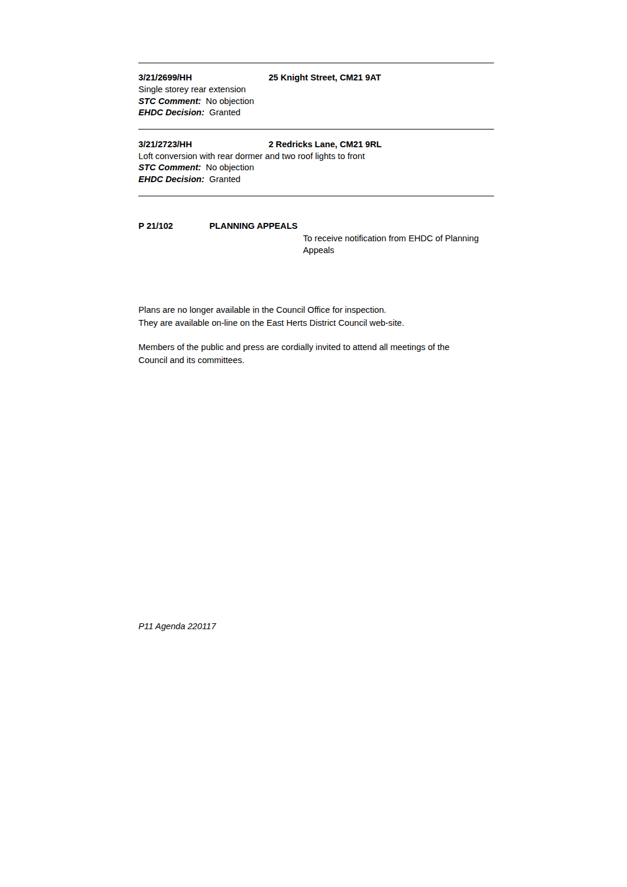3/21/2699/HH 25 Knight Street, CM21 9AT
Single storey rear extension
STC Comment: No objection
EHDC Decision: Granted
3/21/2723/HH 2 Redricks Lane, CM21 9RL
Loft conversion with rear dormer and two roof lights to front
STC Comment: No objection
EHDC Decision: Granted
P 21/102 PLANNING APPEALS
To receive notification from EHDC of Planning Appeals
Plans are no longer available in the Council Office for inspection.
They are available on-line on the East Herts District Council web-site.
Members of the public and press are cordially invited to attend all meetings of the
Council and its committees.
P11 Agenda 220117